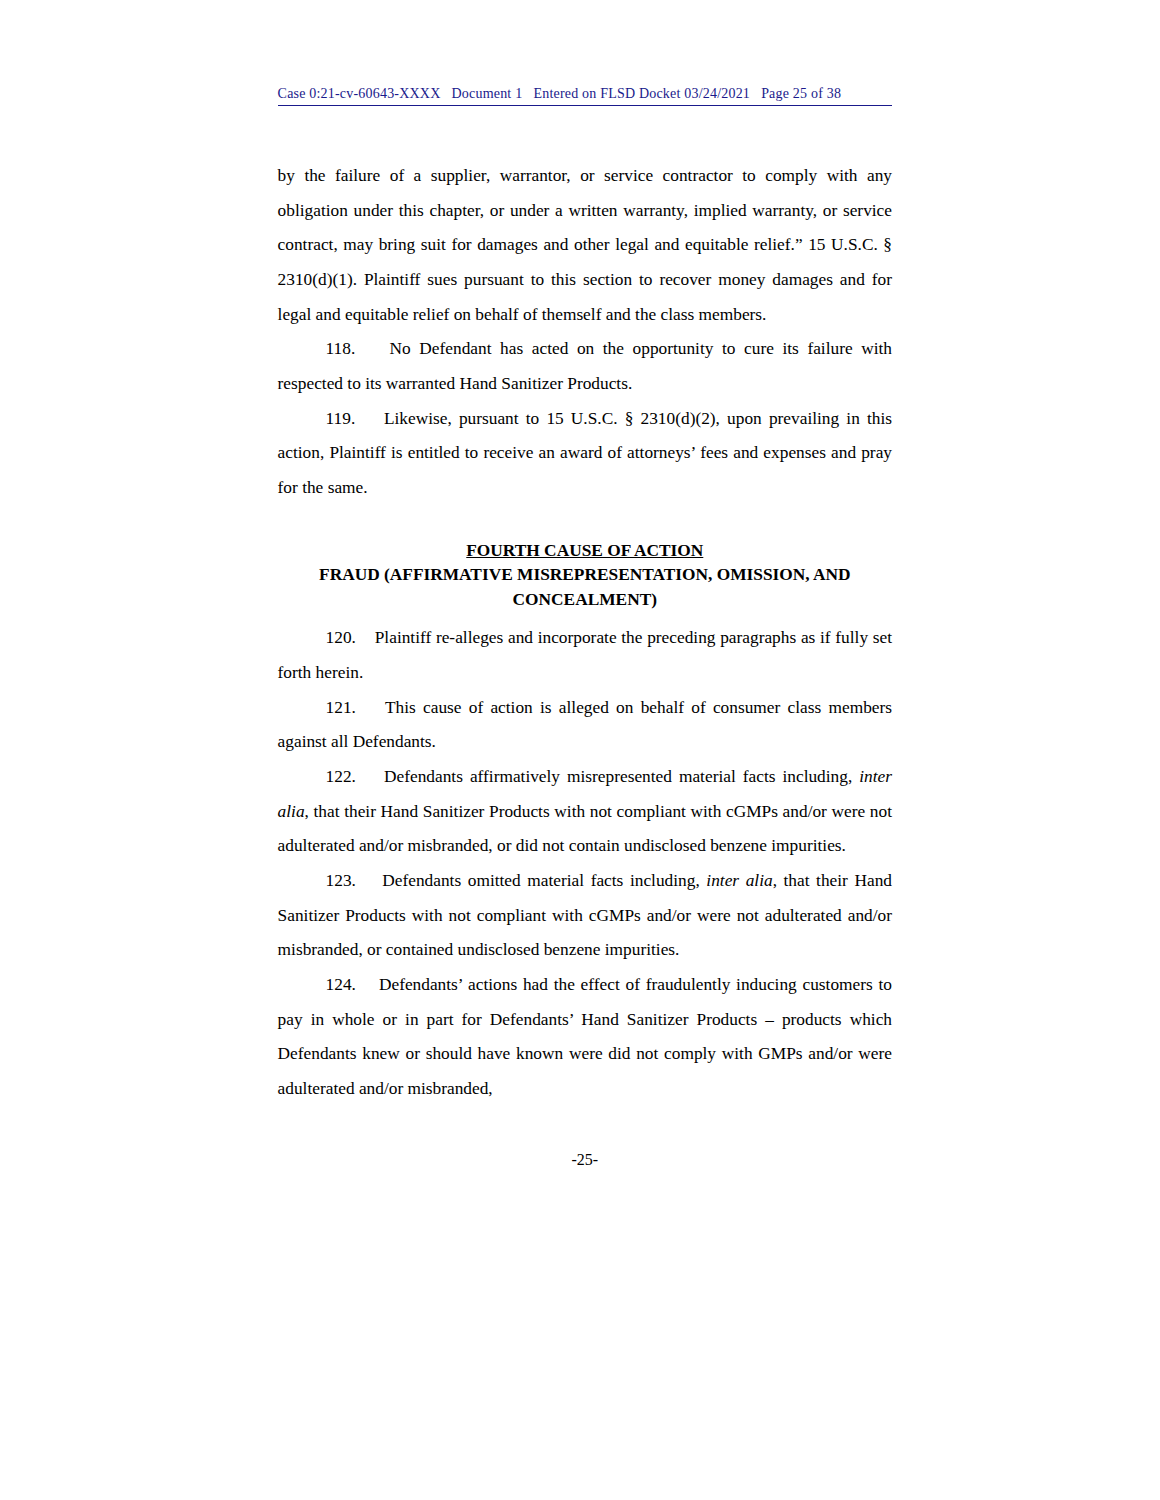Case 0:21-cv-60643-XXXX Document 1 Entered on FLSD Docket 03/24/2021 Page 25 of 38
by the failure of a supplier, warrantor, or service contractor to comply with any obligation under this chapter, or under a written warranty, implied warranty, or service contract, may bring suit for damages and other legal and equitable relief.” 15 U.S.C. § 2310(d)(1). Plaintiff sues pursuant to this section to recover money damages and for legal and equitable relief on behalf of themself and the class members.
118. No Defendant has acted on the opportunity to cure its failure with respected to its warranted Hand Sanitizer Products.
119. Likewise, pursuant to 15 U.S.C. § 2310(d)(2), upon prevailing in this action, Plaintiff is entitled to receive an award of attorneys’ fees and expenses and pray for the same.
FOURTH CAUSE OF ACTION
FRAUD (AFFIRMATIVE MISREPRESENTATION, OMISSION, AND CONCEALMENT)
120. Plaintiff re-alleges and incorporate the preceding paragraphs as if fully set forth herein.
121. This cause of action is alleged on behalf of consumer class members against all Defendants.
122. Defendants affirmatively misrepresented material facts including, inter alia, that their Hand Sanitizer Products with not compliant with cGMPs and/or were not adulterated and/or misbranded, or did not contain undisclosed benzene impurities.
123. Defendants omitted material facts including, inter alia, that their Hand Sanitizer Products with not compliant with cGMPs and/or were not adulterated and/or misbranded, or contained undisclosed benzene impurities.
124. Defendants’ actions had the effect of fraudulently inducing customers to pay in whole or in part for Defendants’ Hand Sanitizer Products – products which Defendants knew or should have known were did not comply with GMPs and/or were adulterated and/or misbranded,
-25-